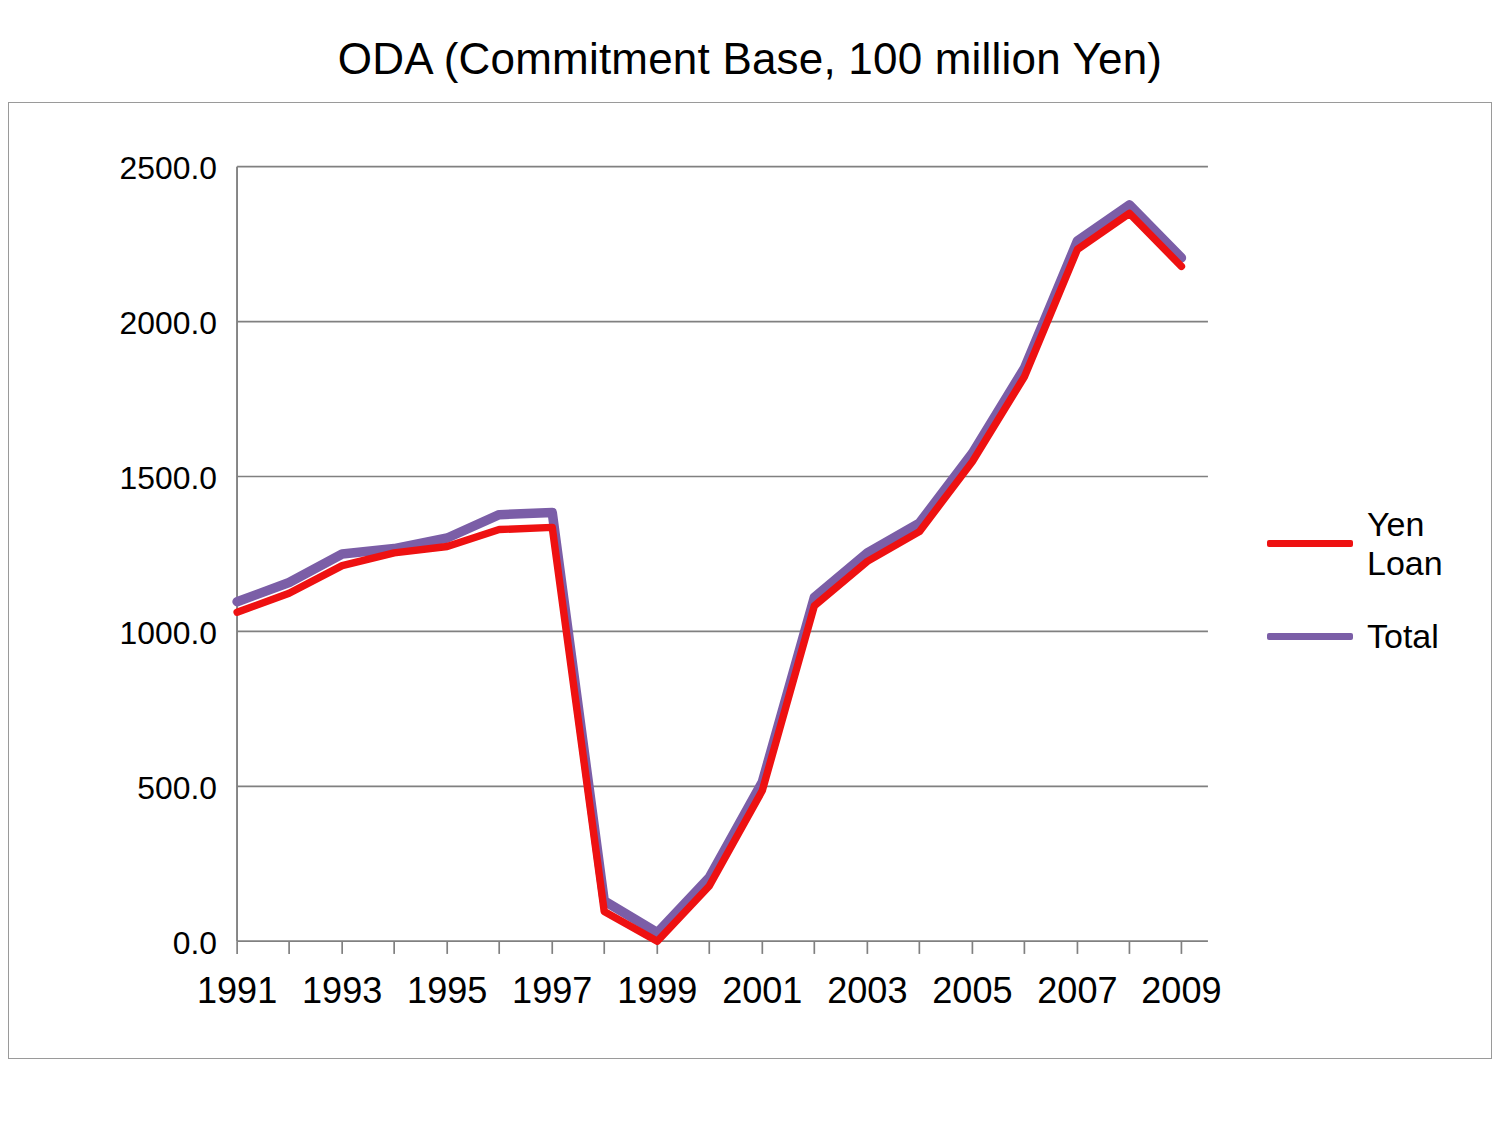ODA (Commitment Base, 100 million Yen)
Geometry: y: 0 -> 790 ; 2500 -> 60 (scale: 0.292 px per unit) x: 1991 -> 215 ; 2009 -> 1105 (49.44 px per year) 2500.0 2000.0 1500.0 1000.0 500.0 500.0 2500.0 2000.0 1500.0 1000.0 500.0 0.0 1991 1993 1995 1997 1999 2001 2003 2005 2007 2009
Yen Loan
Total